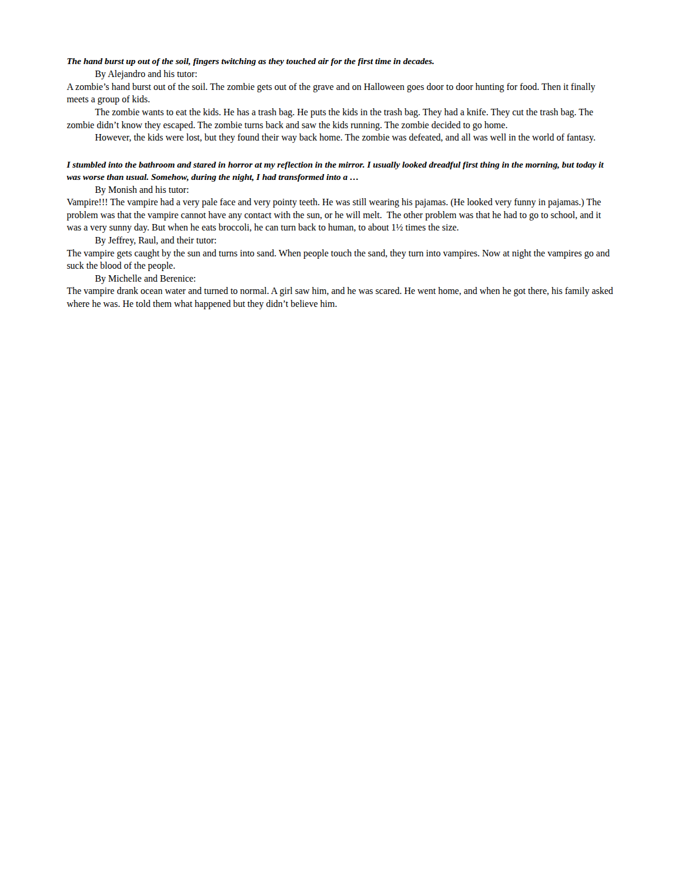The hand burst up out of the soil, fingers twitching as they touched air for the first time in decades.
By Alejandro and his tutor:
A zombie’s hand burst out of the soil. The zombie gets out of the grave and on Halloween goes door to door hunting for food. Then it finally meets a group of kids.
The zombie wants to eat the kids. He has a trash bag. He puts the kids in the trash bag. They had a knife. They cut the trash bag. The zombie didn’t know they escaped. The zombie turns back and saw the kids running. The zombie decided to go home.
However, the kids were lost, but they found their way back home. The zombie was defeated, and all was well in the world of fantasy.
I stumbled into the bathroom and stared in horror at my reflection in the mirror. I usually looked dreadful first thing in the morning, but today it was worse than usual. Somehow, during the night, I had transformed into a …
By Monish and his tutor:
Vampire!!! The vampire had a very pale face and very pointy teeth. He was still wearing his pajamas. (He looked very funny in pajamas.) The problem was that the vampire cannot have any contact with the sun, or he will melt. The other problem was that he had to go to school, and it was a very sunny day. But when he eats broccoli, he can turn back to human, to about 1½ times the size.
By Jeffrey, Raul, and their tutor:
The vampire gets caught by the sun and turns into sand. When people touch the sand, they turn into vampires. Now at night the vampires go and suck the blood of the people.
By Michelle and Berenice:
The vampire drank ocean water and turned to normal. A girl saw him, and he was scared. He went home, and when he got there, his family asked where he was. He told them what happened but they didn’t believe him.